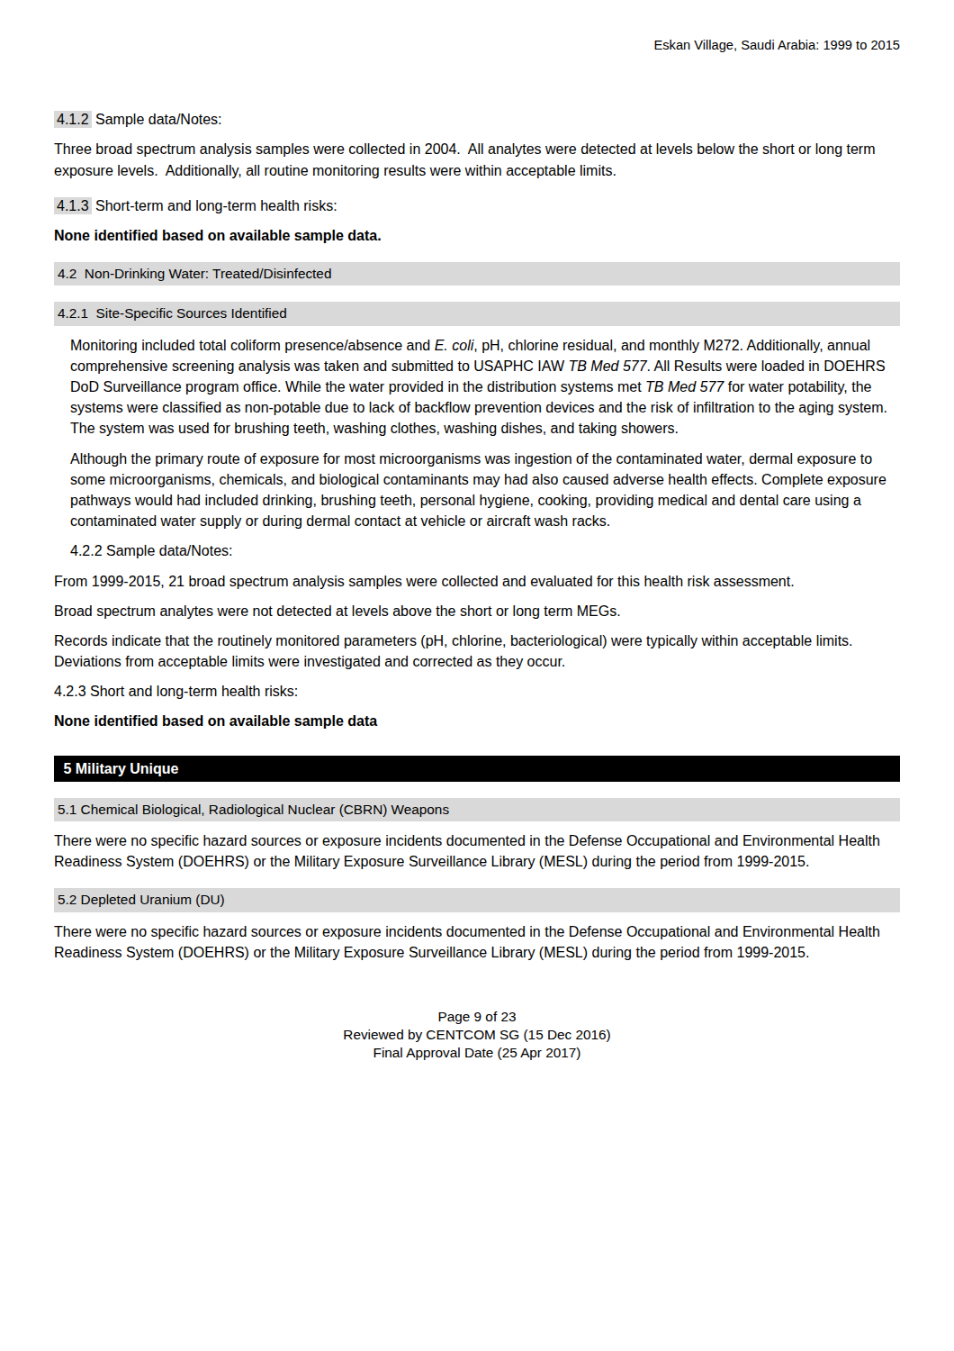Eskan Village, Saudi Arabia: 1999 to 2015
4.1.2 Sample data/Notes:
Three broad spectrum analysis samples were collected in 2004. All analytes were detected at levels below the short or long term exposure levels. Additionally, all routine monitoring results were within acceptable limits.
4.1.3 Short-term and long-term health risks:
None identified based on available sample data.
4.2 Non-Drinking Water: Treated/Disinfected
4.2.1 Site-Specific Sources Identified
Monitoring included total coliform presence/absence and E. coli, pH, chlorine residual, and monthly M272. Additionally, annual comprehensive screening analysis was taken and submitted to USAPHC IAW TB Med 577. All Results were loaded in DOEHRS DoD Surveillance program office. While the water provided in the distribution systems met TB Med 577 for water potability, the systems were classified as non-potable due to lack of backflow prevention devices and the risk of infiltration to the aging system. The system was used for brushing teeth, washing clothes, washing dishes, and taking showers.
Although the primary route of exposure for most microorganisms was ingestion of the contaminated water, dermal exposure to some microorganisms, chemicals, and biological contaminants may had also caused adverse health effects. Complete exposure pathways would had included drinking, brushing teeth, personal hygiene, cooking, providing medical and dental care using a contaminated water supply or during dermal contact at vehicle or aircraft wash racks.
4.2.2 Sample data/Notes:
From 1999-2015, 21 broad spectrum analysis samples were collected and evaluated for this health risk assessment.
Broad spectrum analytes were not detected at levels above the short or long term MEGs.
Records indicate that the routinely monitored parameters (pH, chlorine, bacteriological) were typically within acceptable limits. Deviations from acceptable limits were investigated and corrected as they occur.
4.2.3 Short and long-term health risks:
None identified based on available sample data
5 Military Unique
5.1 Chemical Biological, Radiological Nuclear (CBRN) Weapons
There were no specific hazard sources or exposure incidents documented in the Defense Occupational and Environmental Health Readiness System (DOEHRS) or the Military Exposure Surveillance Library (MESL) during the period from 1999-2015.
5.2 Depleted Uranium (DU)
There were no specific hazard sources or exposure incidents documented in the Defense Occupational and Environmental Health Readiness System (DOEHRS) or the Military Exposure Surveillance Library (MESL) during the period from 1999-2015.
Page 9 of 23
Reviewed by CENTCOM SG (15 Dec 2016)
Final Approval Date (25 Apr 2017)